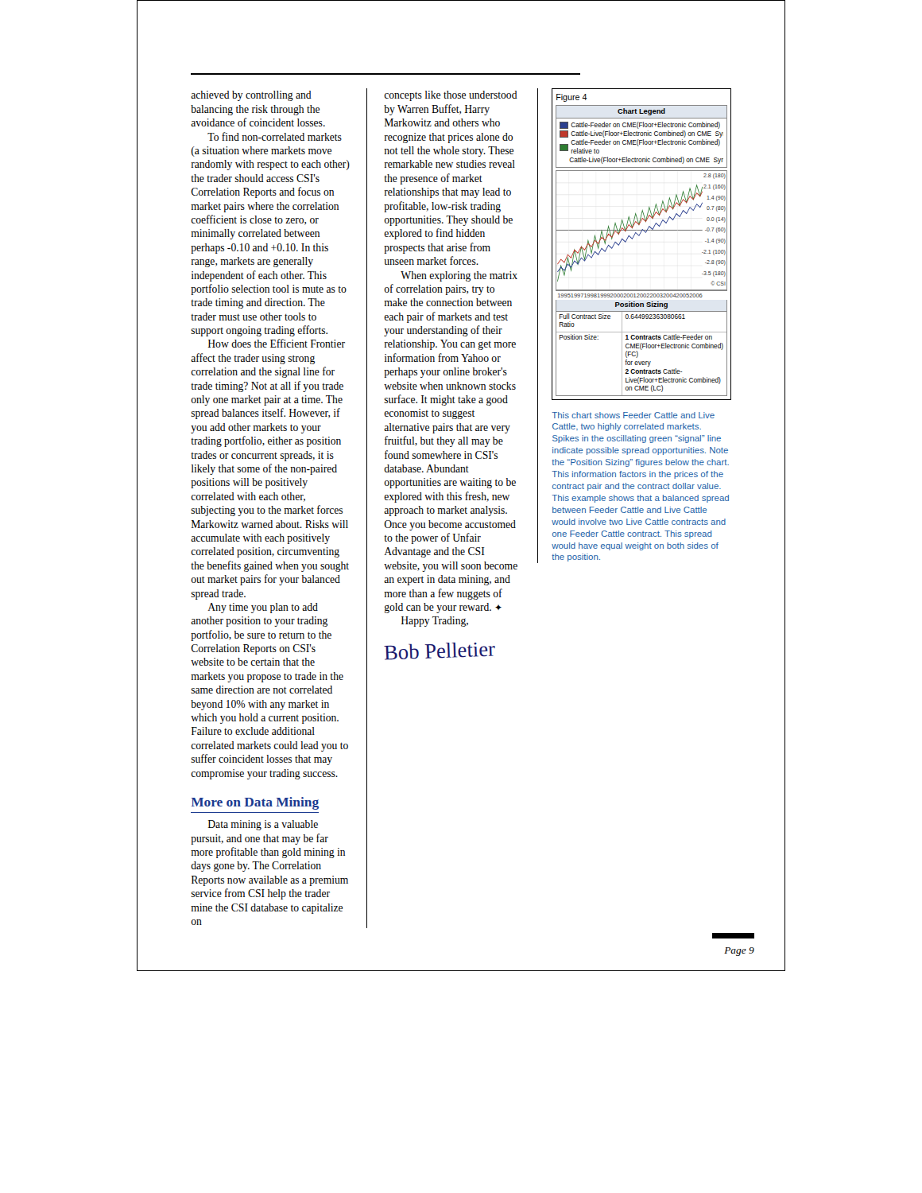achieved by controlling and balancing the risk through the avoidance of coincident losses.
To find non-correlated markets (a situation where markets move randomly with respect to each other) the trader should access CSI's Correlation Reports and focus on market pairs where the correlation coefficient is close to zero, or minimally correlated between perhaps -0.10 and +0.10. In this range, markets are generally independent of each other. This portfolio selection tool is mute as to trade timing and direction. The trader must use other tools to support ongoing trading efforts.
How does the Efficient Frontier affect the trader using strong correlation and the signal line for trade timing? Not at all if you trade only one market pair at a time. The spread balances itself. However, if you add other markets to your trading portfolio, either as position trades or concurrent spreads, it is likely that some of the non-paired positions will be positively correlated with each other, subjecting you to the market forces Markowitz warned about. Risks will accumulate with each positively correlated position, circumventing the benefits gained when you sought out market pairs for your balanced spread trade.
Any time you plan to add another position to your trading portfolio, be sure to return to the Correlation Reports on CSI's website to be certain that the markets you propose to trade in the same direction are not correlated beyond 10% with any market in which you hold a current position. Failure to exclude additional correlated markets could lead you to suffer coincident losses that may compromise your trading success.
More on Data Mining
Data mining is a valuable pursuit, and one that may be far more profitable than gold mining in days gone by. The Correlation Reports now available as a premium service from CSI help the trader mine the CSI database to capitalize on
concepts like those understood by Warren Buffet, Harry Markowitz and others who recognize that prices alone do not tell the whole story. These remarkable new studies reveal the presence of market relationships that may lead to profitable, low-risk trading opportunities. They should be explored to find hidden prospects that arise from unseen market forces.
When exploring the matrix of correlation pairs, try to make the connection between each pair of markets and test your understanding of their relationship. You can get more information from Yahoo or perhaps your online broker's website when unknown stocks surface. It might take a good economist to suggest alternative pairs that are very fruitful, but they all may be found somewhere in CSI's database. Abundant opportunities are waiting to be explored with this fresh, new approach to market analysis. Once you become accustomed to the power of Unfair Advantage and the CSI website, you will soon become an expert in data mining, and more than a few nuggets of gold can be your reward. ✦
Happy Trading,
Bob Pelletier
Figure 4
Chart Legend
Cattle-Feeder on CME(Floor+Electronic Combined) Symbol: FC
Cattle-Live(Floor+Electronic Combined) on CME Symbol: LC
Cattle-Feeder on CME(Floor+Electronic Combined) Symbol: FC
relative to
Cattle-Live(Floor+Electronic Combined) on CME Symbol: LC
2.8 (180) 2.1 (160) 1.4 (90) 0.7 (80) 0.0 (14) -0.7 (60) -1.4 (90) -2.1 (100) -2.8 (90) -3.5 (180) © CSI
19951997199819992000200120022003200420052006
Position Sizing
Full Contract Size Ratio
0.644992363080661
Position Size:
1 Contracts Cattle-Feeder on CME(Floor+Electronic Combined) (FC)
for every
2 Contracts Cattle-Live(Floor+Electronic Combined) on CME (LC)
This chart shows Feeder Cattle and Live Cattle, two highly correlated markets. Spikes in the oscillating green “signal” line indicate possible spread opportunities. Note the “Position Sizing” figures below the chart. This information factors in the prices of the contract pair and the contract dollar value. This example shows that a balanced spread between Feeder Cattle and Live Cattle would involve two Live Cattle contracts and one Feeder Cattle contract. This spread would have equal weight on both sides of the position.
Page 9